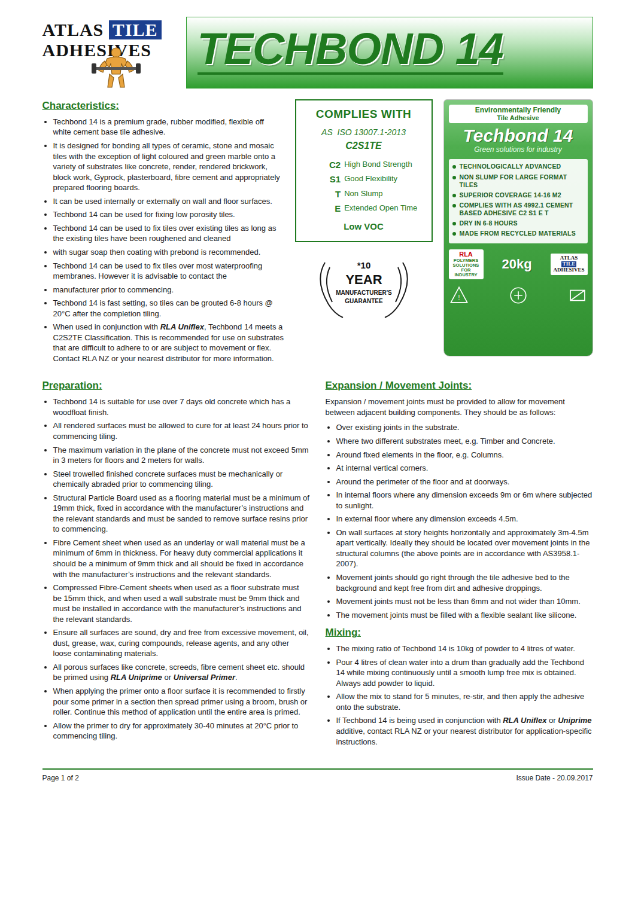ATLAS TILE ADHESIVES
TECHBOND 14
Characteristics:
Techbond 14 is a premium grade, rubber modified, flexible off white cement base tile adhesive.
It is designed for bonding all types of ceramic, stone and mosaic tiles with the exception of light coloured and green marble onto a variety of substrates like concrete, render, rendered brickwork, block work, Gyprock, plasterboard, fibre cement and appropriately prepared flooring boards.
It can be used internally or externally on wall and floor surfaces.
Techbond 14 can be used for fixing low porosity tiles.
Techbond 14 can be used to fix tiles over existing tiles as long as the existing tiles have been roughened and cleaned
with sugar soap then coating with prebond is recommended.
Techbond 14 can be used to fix tiles over most waterproofing membranes. However it is advisable to contact the
manufacturer prior to commencing.
Techbond 14 is fast setting, so tiles can be grouted 6-8 hours @ 20°C after the completion tiling.
When used in conjunction with RLA Uniflex, Techbond 14 meets a C2S2TE Classification. This is recommended for use on substrates that are difficult to adhere to or are subject to movement or flex. Contact RLA NZ or your nearest distributor for more information.
COMPLIES WITH
AS ISO 13007.1-2013
C2S1TE
| C2 | High Bond Strength |
| S1 | Good Flexibility |
| T | Non Slump |
| E | Extended Open Time |
Low VOC
*10 YEAR MANUFACTURER'S GUARANTEE
Environmentally FriendlyTile Adhesive
Techbond 14
Green solutions for industry
Technologically advanced
Non slump for large format tiles
Superior coverage 14-16 m2
Complies with AS 4992.1 cement based adhesive C2 S1 E T
Dry in 6-8 hours
Made from recycled materials
RLAPOLYMERS SOLUTIONS FOR INDUSTRY
20kg
ATLAS TILE
ADHESIVES
!
Preparation:
Techbond 14 is suitable for use over 7 days old concrete which has a woodfloat finish.
All rendered surfaces must be allowed to cure for at least 24 hours prior to commencing tiling.
The maximum variation in the plane of the concrete must not exceed 5mm in 3 meters for floors and 2 meters for walls.
Steel trowelled finished concrete surfaces must be mechanically or chemically abraded prior to commencing tiling.
Structural Particle Board used as a flooring material must be a minimum of 19mm thick, fixed in accordance with the manufacturer’s instructions and the relevant standards and must be sanded to remove surface resins prior to commencing.
Fibre Cement sheet when used as an underlay or wall material must be a minimum of 6mm in thickness. For heavy duty commercial applications it should be a minimum of 9mm thick and all should be fixed in accordance with the manufacturer’s instructions and the relevant standards.
Compressed Fibre-Cement sheets when used as a floor substrate must be 15mm thick, and when used a wall substrate must be 9mm thick and must be installed in accordance with the manufacturer’s instructions and the relevant standards.
Ensure all surfaces are sound, dry and free from excessive movement, oil, dust, grease, wax, curing compounds, release agents, and any other loose contaminating materials.
All porous surfaces like concrete, screeds, fibre cement sheet etc. should be primed using RLA Uniprime or Universal Primer.
When applying the primer onto a floor surface it is recommended to firstly pour some primer in a section then spread primer using a broom, brush or roller. Continue this method of application until the entire area is primed.
Allow the primer to dry for approximately 30-40 minutes at 20°C prior to commencing tiling.
Expansion / Movement Joints:
Expansion / movement joints must be provided to allow for movement between adjacent building components. They should be as follows:
Over existing joints in the substrate.
Where two different substrates meet, e.g. Timber and Concrete.
Around fixed elements in the floor, e.g. Columns.
At internal vertical corners.
Around the perimeter of the floor and at doorways.
In internal floors where any dimension exceeds 9m or 6m where subjected to sunlight.
In external floor where any dimension exceeds 4.5m.
On wall surfaces at story heights horizontally and approximately 3m-4.5m apart vertically. Ideally they should be located over movement joints in the structural columns (the above points are in accordance with AS3958.1-2007).
Movement joints should go right through the tile adhesive bed to the background and kept free from dirt and adhesive droppings.
Movement joints must not be less than 6mm and not wider than 10mm.
The movement joints must be filled with a flexible sealant like silicone.
Mixing:
The mixing ratio of Techbond 14 is 10kg of powder to 4 litres of water.
Pour 4 litres of clean water into a drum than gradually add the Techbond 14 while mixing continuously until a smooth lump free mix is obtained. Always add powder to liquid.
Allow the mix to stand for 5 minutes, re-stir, and then apply the adhesive onto the substrate.
If Techbond 14 is being used in conjunction with RLA Uniflex or Uniprime additive, contact RLA NZ or your nearest distributor for application-specific instructions.
Page 1 of 2
Issue Date - 20.09.2017